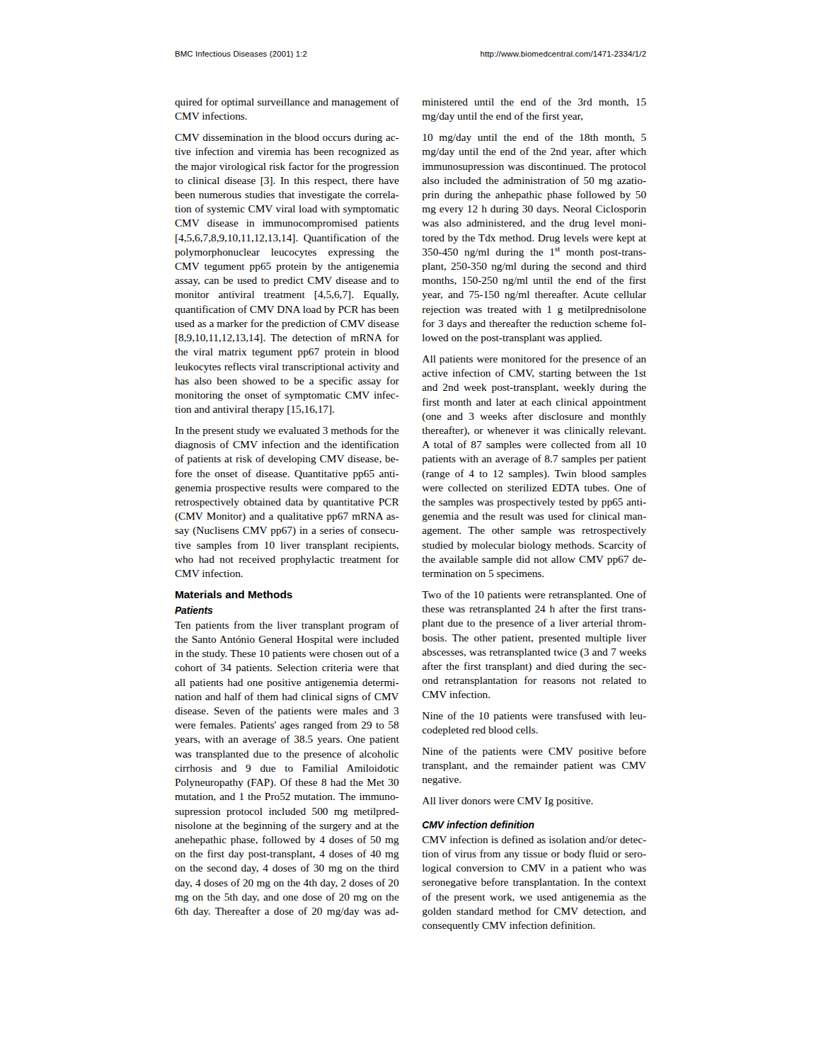BMC Infectious Diseases (2001) 1:2 http://www.biomedcentral.com/1471-2334/1/2
quired for optimal surveillance and management of CMV infections.
CMV dissemination in the blood occurs during active infection and viremia has been recognized as the major virological risk factor for the progression to clinical disease [3]. In this respect, there have been numerous studies that investigate the correlation of systemic CMV viral load with symptomatic CMV disease in immunocompromised patients [4,5,6,7,8,9,10,11,12,13,14]. Quantification of the polymorphonuclear leucocytes expressing the CMV tegument pp65 protein by the antigenemia assay, can be used to predict CMV disease and to monitor antiviral treatment [4,5,6,7]. Equally, quantification of CMV DNA load by PCR has been used as a marker for the prediction of CMV disease [8,9,10,11,12,13,14]. The detection of mRNA for the viral matrix tegument pp67 protein in blood leukocytes reflects viral transcriptional activity and has also been showed to be a specific assay for monitoring the onset of symptomatic CMV infection and antiviral therapy [15,16,17].
In the present study we evaluated 3 methods for the diagnosis of CMV infection and the identification of patients at risk of developing CMV disease, before the onset of disease. Quantitative pp65 antigenemia prospective results were compared to the retrospectively obtained data by quantitative PCR (CMV Monitor) and a qualitative pp67 mRNA assay (Nuclisens CMV pp67) in a series of consecutive samples from 10 liver transplant recipients, who had not received prophylactic treatment for CMV infection.
Materials and Methods
Patients
Ten patients from the liver transplant program of the Santo António General Hospital were included in the study. These 10 patients were chosen out of a cohort of 34 patients. Selection criteria were that all patients had one positive antigenemia determination and half of them had clinical signs of CMV disease. Seven of the patients were males and 3 were females. Patients' ages ranged from 29 to 58 years, with an average of 38.5 years. One patient was transplanted due to the presence of alcoholic cirrhosis and 9 due to Familial Amiloidotic Polyneuropathy (FAP). Of these 8 had the Met 30 mutation, and 1 the Pro52 mutation. The immunosupression protocol included 500 mg metilprednisolone at the beginning of the surgery and at the anehepathic phase, followed by 4 doses of 50 mg on the first day post-transplant, 4 doses of 40 mg on the second day, 4 doses of 30 mg on the third day, 4 doses of 20 mg on the 4th day, 2 doses of 20 mg on the 5th day, and one dose of 20 mg on the 6th day. Thereafter a dose of 20 mg/day was administered until the end of the 3rd month, 15 mg/day until the end of the first year,
10 mg/day until the end of the 18th month, 5 mg/day until the end of the 2nd year, after which immunosupression was discontinued. The protocol also included the administration of 50 mg azatioprin during the anhepathic phase followed by 50 mg every 12 h during 30 days. Neoral Ciclosporin was also administered, and the drug level monitored by the Tdx method. Drug levels were kept at 350-450 ng/ml during the 1st month post-transplant, 250-350 ng/ml during the second and third months, 150-250 ng/ml until the end of the first year, and 75-150 ng/ml thereafter. Acute cellular rejection was treated with 1 g metilprednisolone for 3 days and thereafter the reduction scheme followed on the post-transplant was applied.
All patients were monitored for the presence of an active infection of CMV, starting between the 1st and 2nd week post-transplant, weekly during the first month and later at each clinical appointment (one and 3 weeks after disclosure and monthly thereafter), or whenever it was clinically relevant. A total of 87 samples were collected from all 10 patients with an average of 8.7 samples per patient (range of 4 to 12 samples). Twin blood samples were collected on sterilized EDTA tubes. One of the samples was prospectively tested by pp65 antigenemia and the result was used for clinical management. The other sample was retrospectively studied by molecular biology methods. Scarcity of the available sample did not allow CMV pp67 determination on 5 specimens.
Two of the 10 patients were retransplanted. One of these was retransplanted 24 h after the first transplant due to the presence of a liver arterial thrombosis. The other patient, presented multiple liver abscesses, was retransplanted twice (3 and 7 weeks after the first transplant) and died during the second retransplantation for reasons not related to CMV infection.
Nine of the 10 patients were transfused with leucodepleted red blood cells.
Nine of the patients were CMV positive before transplant, and the remainder patient was CMV negative.
All liver donors were CMV Ig positive.
CMV infection definition
CMV infection is defined as isolation and/or detection of virus from any tissue or body fluid or serological conversion to CMV in a patient who was seronegative before transplantation. In the context of the present work, we used antigenemia as the golden standard method for CMV detection, and consequently CMV infection definition.